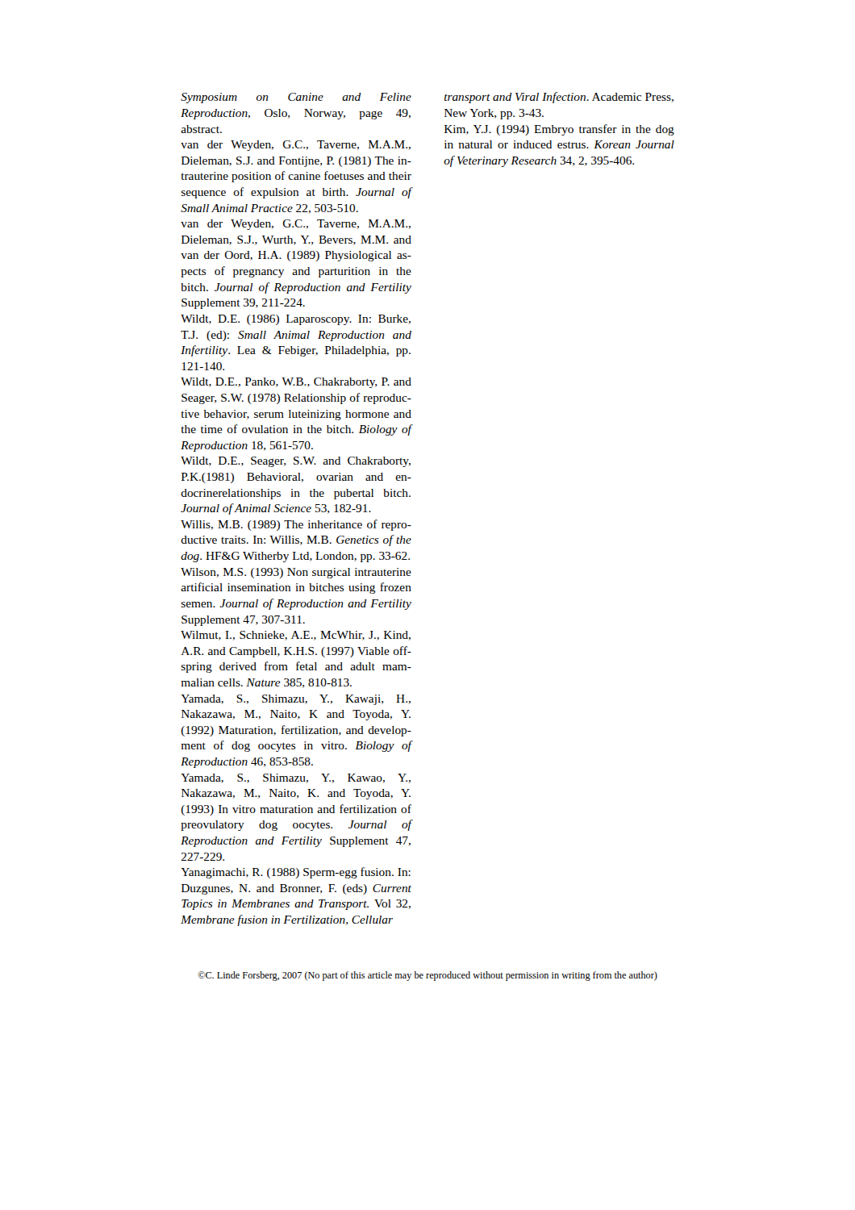Symposium on Canine and Feline Reproduction, Oslo, Norway, page 49, abstract.
van der Weyden, G.C., Taverne, M.A.M., Dieleman, S.J. and Fontijne, P. (1981) The intrauterine position of canine foetuses and their sequence of expulsion at birth. Journal of Small Animal Practice 22, 503-510.
van der Weyden, G.C., Taverne, M.A.M., Dieleman, S.J., Wurth, Y., Bevers, M.M. and van der Oord, H.A. (1989) Physiological aspects of pregnancy and parturition in the bitch. Journal of Reproduction and Fertility Supplement 39, 211-224.
Wildt, D.E. (1986) Laparoscopy. In: Burke, T.J. (ed): Small Animal Reproduction and Infertility. Lea & Febiger, Philadelphia, pp. 121-140.
Wildt, D.E., Panko, W.B., Chakraborty, P. and Seager, S.W. (1978) Relationship of reproductive behavior, serum luteinizing hormone and the time of ovulation in the bitch. Biology of Reproduction 18, 561-570.
Wildt, D.E., Seager, S.W. and Chakraborty, P.K.(1981) Behavioral, ovarian and endocrinerelationships in the pubertal bitch. Journal of Animal Science 53, 182-91.
Willis, M.B. (1989) The inheritance of reproductive traits. In: Willis, M.B. Genetics of the dog. HF&G Witherby Ltd, London, pp. 33-62.
Wilson, M.S. (1993) Non surgical intrauterine artificial insemination in bitches using frozen semen. Journal of Reproduction and Fertility Supplement 47, 307-311.
Wilmut, I., Schnieke, A.E., McWhir, J., Kind, A.R. and Campbell, K.H.S. (1997) Viable offspring derived from fetal and adult mammalian cells. Nature 385, 810-813.
Yamada, S., Shimazu, Y., Kawaji, H., Nakazawa, M., Naito, K and Toyoda, Y. (1992) Maturation, fertilization, and development of dog oocytes in vitro. Biology of Reproduction 46, 853-858.
Yamada, S., Shimazu, Y., Kawao, Y., Nakazawa, M., Naito, K. and Toyoda, Y. (1993) In vitro maturation and fertilization of preovulatory dog oocytes. Journal of Reproduction and Fertility Supplement 47, 227-229.
Yanagimachi, R. (1988) Sperm-egg fusion. In: Duzgunes, N. and Bronner, F. (eds) Current Topics in Membranes and Transport. Vol 32, Membrane fusion in Fertilization, Cellular
transport and Viral Infection. Academic Press, New York, pp. 3-43.
Kim, Y.J. (1994) Embryo transfer in the dog in natural or induced estrus. Korean Journal of Veterinary Research 34, 2, 395-406.
©C. Linde Forsberg, 2007 (No part of this article may be reproduced without permission in writing from the author)